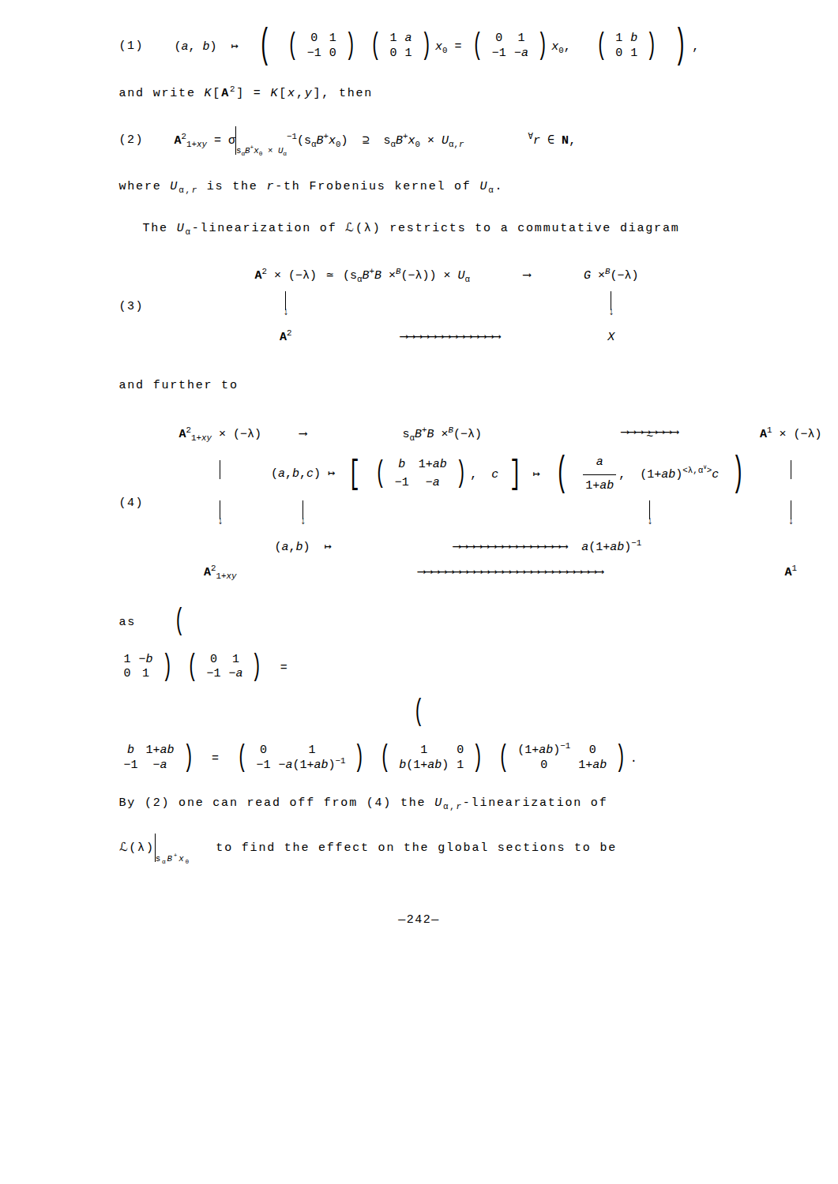(1)
(a, b) ↦ ( (
| 0 | 1 |
| −1 | 0 |
) (
| 1 | a |
| 0 | 1 |
) x0 = (
| 0 | 1 |
| −1 | − a |
) x0, (
| 1 | b |
| 0 | 1 |
) ),
and write K[A2] = K[x,y], then
(2)
A21+xy = σsαB+x0 × Uα−1(sαB+x0) ⊇ sαB+x0 × Uα,r ∀r ∈ N,
where Uα,r is the r-th Frobenius kernel of Uα.
The Uα-linearization of ℒ(λ) restricts to a commutative diagram
(3)
| A 2 × (−λ) | ≃ | (s α B + B × B (−λ)) × U α | ⟶ | G × B (−λ) |
| ↓ | | | | ↓ |
| A 2 | ⟶⟶⟶⟶⟶⟶⟶⟶⟶⟶⟶⟶⟶⟶ | X |
and further to
(4)
| A 2 1+ xy × (−λ) | ⟶ | s α B + B × B (−λ) | ⟶⟶⟶⟶⟶⟶⟶⟶ ~ | A 1 × (−λ) |
| | ( a , b , c ) ↦ | [ ( / b / 1+ ab / / −1 / − a / ) , c ] ↦ | ( a 1+ ab , (1+ ab ) <λ,α ∨ > c ) | |
| ↓ | ↓ | | ↓ | ↓ |
| | ( a , b ) ↦ | ⟶⟶⟶⟶⟶⟶⟶⟶⟶⟶⟶⟶⟶⟶⟶⟶ a (1+ ab ) −1 | |
| A 2 1+ xy | ⟶⟶⟶⟶⟶⟶⟶⟶⟶⟶⟶⟶⟶⟶⟶⟶⟶⟶⟶⟶⟶⟶⟶⟶⟶⟶ | A 1 |
as (
| 1 | − b |
| 0 | 1 |
) (
| 0 | 1 |
| −1 | − a |
) =
(
| b | 1+ ab |
| −1 | − a |
) = (
| 0 | 1 |
| −1 | − a (1+ ab ) −1 |
) (
| 1 | 0 |
| b (1+ ab ) | 1 |
) (
| (1+ ab ) −1 | 0 |
| 0 | 1+ ab |
).
By (2) one can read off from (4) the Uα,r-linearization of
ℒ(λ)sαB+x0 to find the effect on the global sections to be
—242—